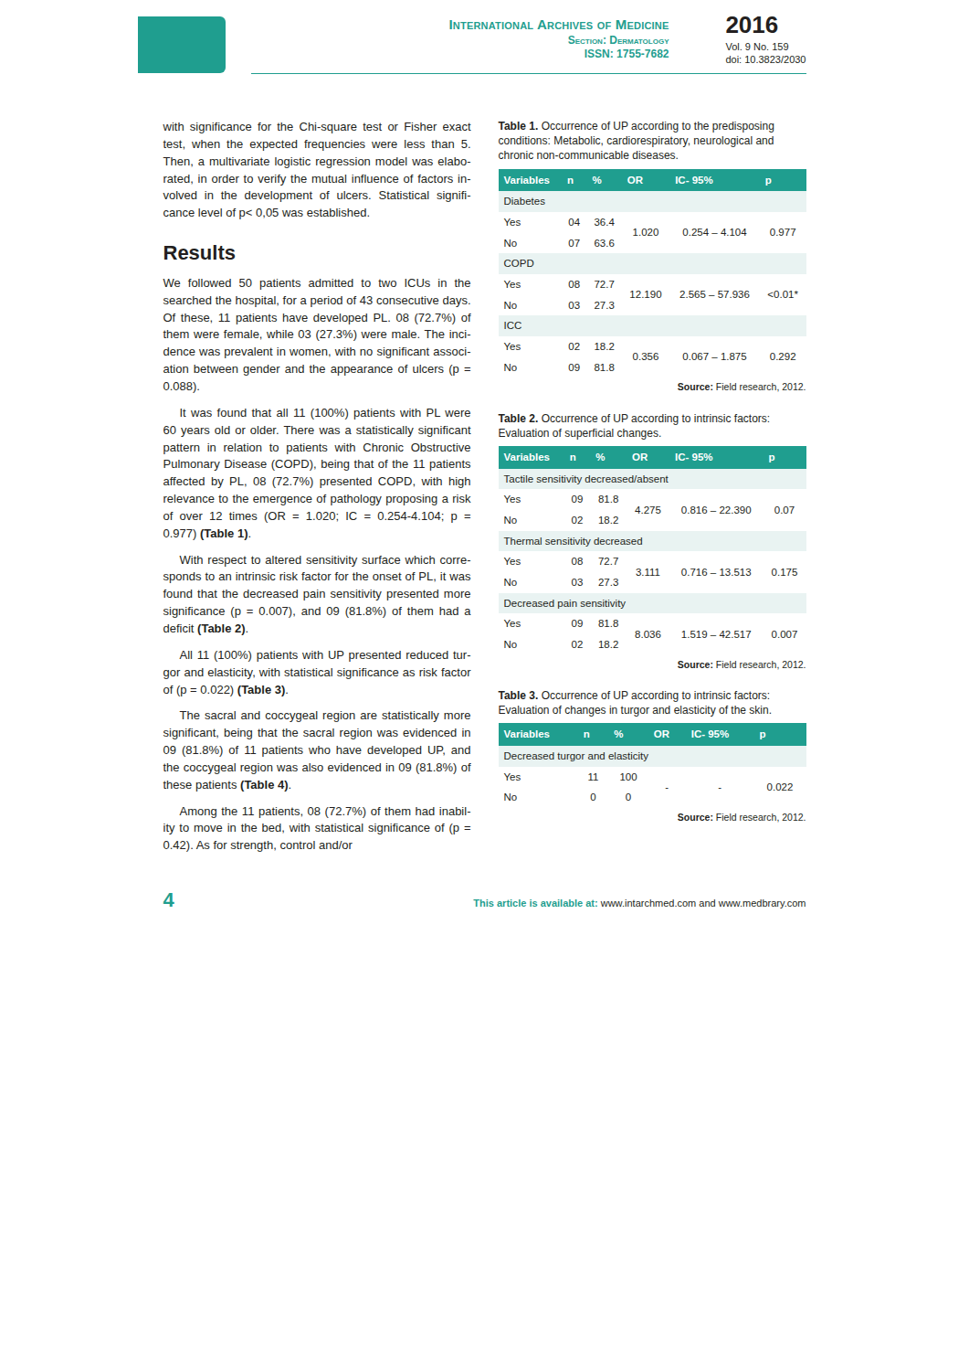International Archives of Medicine
Section: Dermatology
ISSN: 1755-7682
2016
Vol. 9 No. 159
doi: 10.3823/2030
with significance for the Chi-square test or Fisher exact test, when the expected frequencies were less than 5. Then, a multivariate logistic regression model was elaborated, in order to verify the mutual influence of factors involved in the development of ulcers. Statistical significance level of p< 0,05 was established.
Results
We followed 50 patients admitted to two ICUs in the searched the hospital, for a period of 43 consecutive days. Of these, 11 patients have developed PL. 08 (72.7%) of them were female, while 03 (27.3%) were male. The incidence was prevalent in women, with no significant association between gender and the appearance of ulcers (p = 0.088).
It was found that all 11 (100%) patients with PL were 60 years old or older. There was a statistically significant pattern in relation to patients with Chronic Obstructive Pulmonary Disease (COPD), being that of the 11 patients affected by PL, 08 (72.7%) presented COPD, with high relevance to the emergence of pathology proposing a risk of over 12 times (OR = 1.020; IC = 0.254-4.104; p = 0.977) (Table 1).
With respect to altered sensitivity surface which corresponds to an intrinsic risk factor for the onset of PL, it was found that the decreased pain sensitivity presented more significance (p = 0.007), and 09 (81.8%) of them had a deficit (Table 2).
All 11 (100%) patients with UP presented reduced turgor and elasticity, with statistical significance as risk factor of (p = 0.022) (Table 3).
The sacral and coccygeal region are statistically more significant, being that the sacral region was evidenced in 09 (81.8%) of 11 patients who have developed UP, and the coccygeal region was also evidenced in 09 (81.8%) of these patients (Table 4).
Among the 11 patients, 08 (72.7%) of them had inability to move in the bed, with statistical significance of (p = 0.42). As for strength, control and/or
Table 1. Occurrence of UP according to the predisposing conditions: Metabolic, cardiorespiratory, neurological and chronic non-communicable diseases.
| Variables | n | % | OR | IC- 95% | p |
| --- | --- | --- | --- | --- | --- |
| Diabetes |
| Yes | 04 | 36.4 | 1.020 | 0.254 – 4.104 | 0.977 |
| No | 07 | 63.6 |
| COPD |
| Yes | 08 | 72.7 | 12.190 | 2.565 – 57.936 | <0.01* |
| No | 03 | 27.3 |
| ICC |
| Yes | 02 | 18.2 | 0.356 | 0.067 – 1.875 | 0.292 |
| No | 09 | 81.8 |
Source: Field research, 2012.
Table 2. Occurrence of UP according to intrinsic factors: Evaluation of superficial changes.
| Variables | n | % | OR | IC- 95% | p |
| --- | --- | --- | --- | --- | --- |
| Tactile sensitivity decreased/absent |
| Yes | 09 | 81.8 | 4.275 | 0.816 – 22.390 | 0.07 |
| No | 02 | 18.2 |
| Thermal sensitivity decreased |
| Yes | 08 | 72.7 | 3.111 | 0.716 – 13.513 | 0.175 |
| No | 03 | 27.3 |
| Decreased pain sensitivity |
| Yes | 09 | 81.8 | 8.036 | 1.519 – 42.517 | 0.007 |
| No | 02 | 18.2 |
Source: Field research, 2012.
Table 3. Occurrence of UP according to intrinsic factors: Evaluation of changes in turgor and elasticity of the skin.
| Variables | n | % | OR | IC- 95% | p |
| --- | --- | --- | --- | --- | --- |
| Decreased turgor and elasticity |
| Yes | 11 | 100 | - | - | 0.022 |
| No | 0 | 0 |
Source: Field research, 2012.
4
This article is available at: www.intarchmed.com and www.medbrary.com